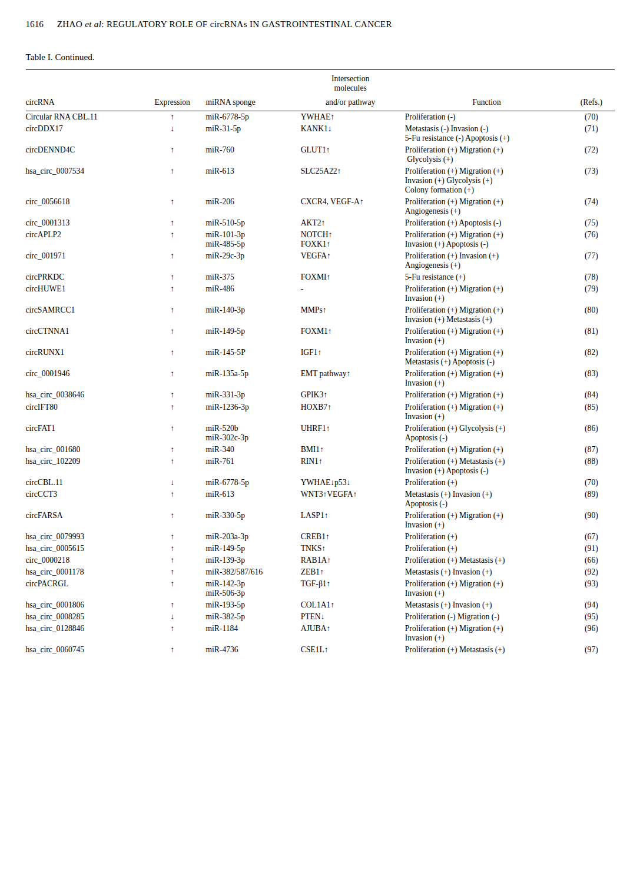1616 ZHAO et al: REGULATORY ROLE OF circRNAs IN GASTROINTESTINAL CANCER
Table I. Continued.
| | | | Intersection molecules | | |
| --- | --- | --- | --- | --- | --- |
| circRNA | Expression | miRNA sponge | and/or pathway | Function | (Refs.) |
| Circular RNA CBL.11 | ↑ | miR-6778-5p | YWHAE↑ | Proliferation (-) | (70) |
| circDDX17 | ↓ | miR-31-5p | KANK1↓ | Metastasis (-) Invasion (-) 5-Fu resistance (-) Apoptosis (+) | (71) |
| circDENND4C | ↑ | miR-760 | GLUT1↑ | Proliferation (+) Migration (+) Glycolysis (+) | (72) |
| hsa_circ_0007534 | ↑ | miR-613 | SLC25A22↑ | Proliferation (+) Migration (+) Invasion (+) Glycolysis (+) Colony formation (+) | (73) |
| circ_0056618 | ↑ | miR-206 | CXCR4, VEGF-A↑ | Proliferation (+) Migration (+) Angiogenesis (+) | (74) |
| circ_0001313 | ↑ | miR-510-5p | AKT2↑ | Proliferation (+) Apoptosis (-) | (75) |
| circAPLP2 | ↑ | miR-101-3p miR-485-5p | NOTCH↑ FOXK1↑ | Proliferation (+) Migration (+) Invasion (+) Apoptosis (-) | (76) |
| circ_001971 | ↑ | miR-29c-3p | VEGFA↑ | Proliferation (+) Invasion (+) Angiogenesis (+) | (77) |
| circPRKDC | ↑ | miR-375 | FOXMI↑ | 5-Fu resistance (+) | (78) |
| circHUWE1 | ↑ | miR-486 | - | Proliferation (+) Migration (+) Invasion (+) | (79) |
| circSAMRCC1 | ↑ | miR-140-3p | MMPs↑ | Proliferation (+) Migration (+) Invasion (+) Metastasis (+) | (80) |
| circCTNNA1 | ↑ | miR-149-5p | FOXM1↑ | Proliferation (+) Migration (+) Invasion (+) | (81) |
| circRUNX1 | ↑ | miR-145-5P | IGF1↑ | Proliferation (+) Migration (+) Metastasis (+) Apoptosis (-) | (82) |
| circ_0001946 | ↑ | miR-135a-5p | EMT pathway↑ | Proliferation (+) Migration (+) Invasion (+) | (83) |
| hsa_circ_0038646 | ↑ | miR-331-3p | GPIK3↑ | Proliferation (+) Migration (+) | (84) |
| circIFT80 | ↑ | miR-1236-3p | HOXB7↑ | Proliferation (+) Migration (+) Invasion (+) | (85) |
| circFAT1 | ↑ | miR-520b miR-302c-3p | UHRF1↑ | Proliferation (+) Glycolysis (+) Apoptosis (-) | (86) |
| hsa_circ_001680 | ↑ | miR-340 | BMI1↑ | Proliferation (+) Migration (+) | (87) |
| hsa_circ_102209 | ↑ | miR-761 | RIN1↑ | Proliferation (+) Metastasis (+) Invasion (+) Apoptosis (-) | (88) |
| circCBL.11 | ↓ | miR-6778-5p | YWHAE↓p53↓ | Proliferation (+) | (70) |
| circCCT3 | ↑ | miR-613 | WNT3↑VEGFA↑ | Metastasis (+) Invasion (+) Apoptosis (-) | (89) |
| circFARSA | ↑ | miR-330-5p | LASP1↑ | Proliferation (+) Migration (+) Invasion (+) | (90) |
| hsa_circ_0079993 | ↑ | miR-203a-3p | CREB1↑ | Proliferation (+) | (67) |
| hsa_circ_0005615 | ↑ | miR-149-5p | TNKS↑ | Proliferation (+) | (91) |
| circ_0000218 | ↑ | miR-139-3p | RAB1A↑ | Proliferation (+) Metastasis (+) | (66) |
| hsa_circ_0001178 | ↑ | miR-382/587/616 | ZEB1↑ | Metastasis (+) Invasion (+) | (92) |
| circPACRGL | ↑ | miR-142-3p miR-506-3p | TGF-β1↑ | Proliferation (+) Migration (+) Invasion (+) | (93) |
| hsa_circ_0001806 | ↑ | miR-193-5p | COL1A1↑ | Metastasis (+) Invasion (+) | (94) |
| hsa_circ_0008285 | ↓ | miR-382-5p | PTEN↓ | Proliferation (-) Migration (-) | (95) |
| hsa_circ_0128846 | ↑ | miR-1184 | AJUBA↑ | Proliferation (+) Migration (+) Invasion (+) | (96) |
| hsa_circ_0060745 | ↑ | miR-4736 | CSE1L↑ | Proliferation (+) Metastasis (+) | (97) |